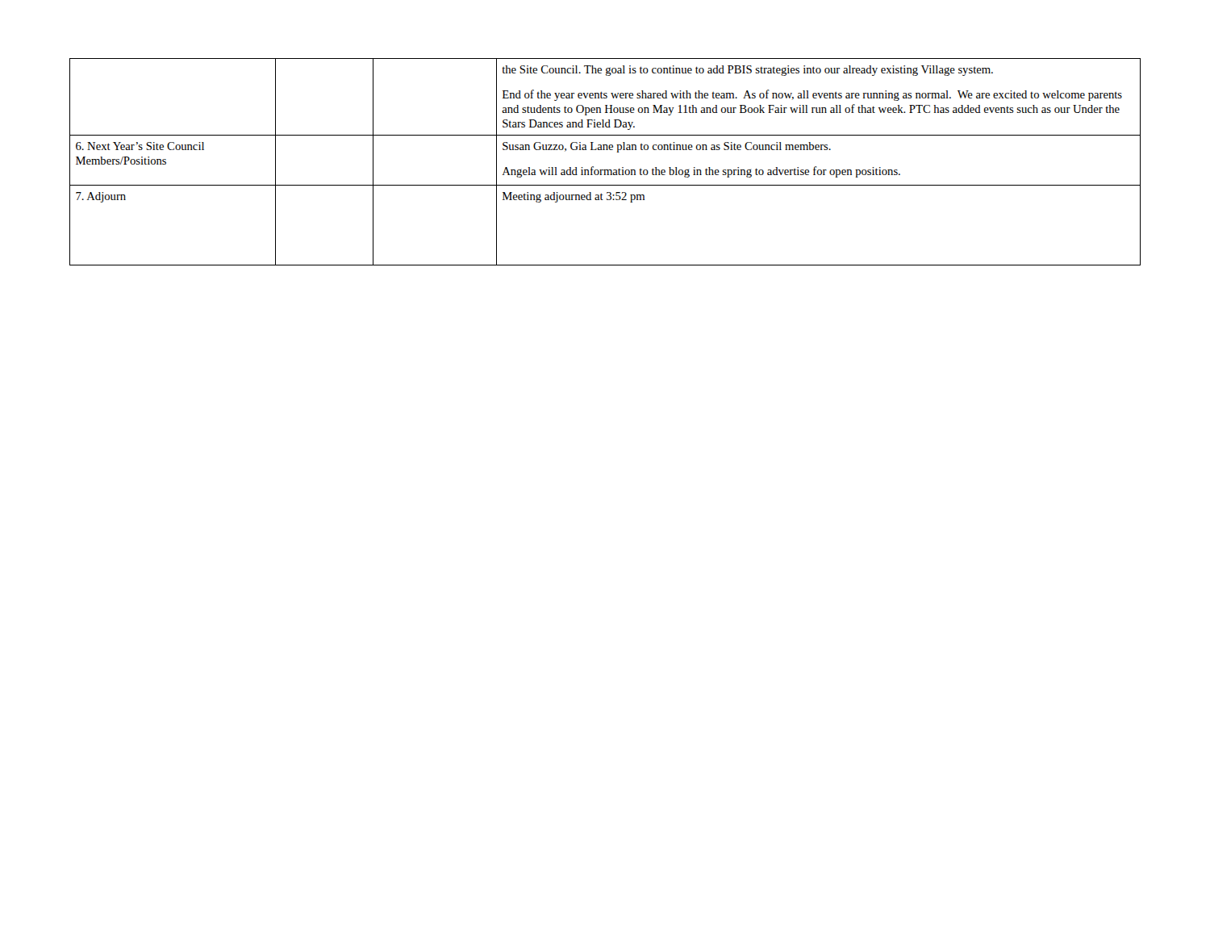| | | | the Site Council. The goal is to continue to add PBIS strategies into our already existing Village system. End of the year events were shared with the team. As of now, all events are running as normal. We are excited to welcome parents and students to Open House on May 11th and our Book Fair will run all of that week. PTC has added events such as our Under the Stars Dances and Field Day. |
| 6. Next Year’s Site Council Members/Positions | | | Susan Guzzo, Gia Lane plan to continue on as Site Council members. Angela will add information to the blog in the spring to advertise for open positions. |
| 7. Adjourn | | | Meeting adjourned at 3:52 pm |